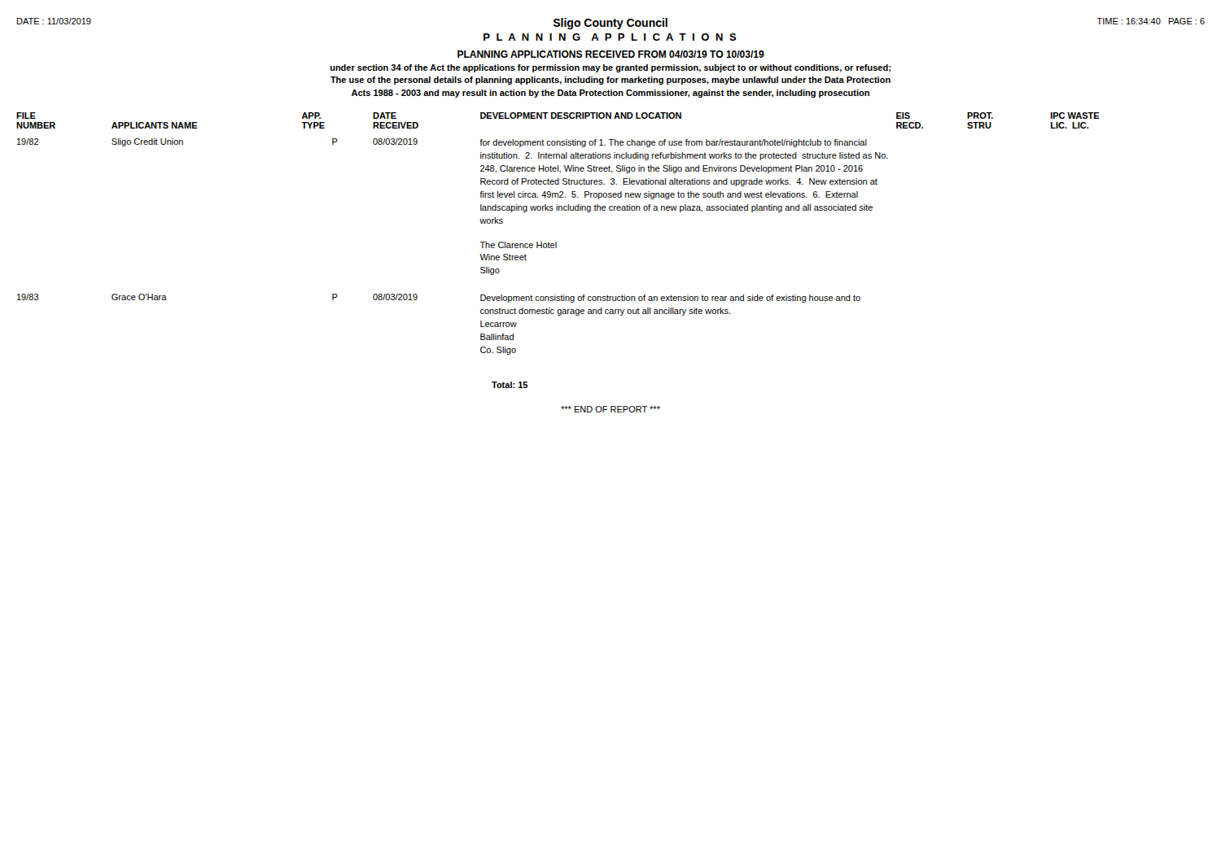DATE : 11/03/2019
Sligo County Council
P L A N N I N G A P P L I C A T I O N S
TIME : 16:34:40 PAGE : 6
PLANNING APPLICATIONS RECEIVED FROM 04/03/19 TO 10/03/19
under section 34 of the Act the applications for permission may be granted permission, subject to or without conditions, or refused;
The use of the personal details of planning applicants, including for marketing purposes, maybe unlawful under the Data Protection
Acts 1988 - 2003 and may result in action by the Data Protection Commissioner, against the sender, including prosecution
| FILE NUMBER | APPLICANTS NAME | APP. TYPE | DATE RECEIVED | DEVELOPMENT DESCRIPTION AND LOCATION | EIS RECD. | PROT. STRU | IPC WASTE LIC. LIC. |
| --- | --- | --- | --- | --- | --- | --- | --- |
| 19/82 | Sligo Credit Union | P | 08/03/2019 | for development consisting of 1. The change of use from bar/restaurant/hotel/nightclub to financial institution. 2. Internal alterations including refurbishment works to the protected structure listed as No. 248, Clarence Hotel, Wine Street, Sligo in the Sligo and Environs Development Plan 2010 - 2016 Record of Protected Structures. 3. Elevational alterations and upgrade works. 4. New extension at first level circa. 49m2. 5. Proposed new signage to the south and west elevations. 6. External landscaping works including the creation of a new plaza, associated planting and all associated site works The Clarence Hotel Wine Street Sligo | | | |
| 19/83 | Grace O'Hara | P | 08/03/2019 | Development consisting of construction of an extension to rear and side of existing house and to construct domestic garage and carry out all ancillary site works. Lecarrow Ballinfad Co. Sligo | | | |
Total: 15
*** END OF REPORT ***